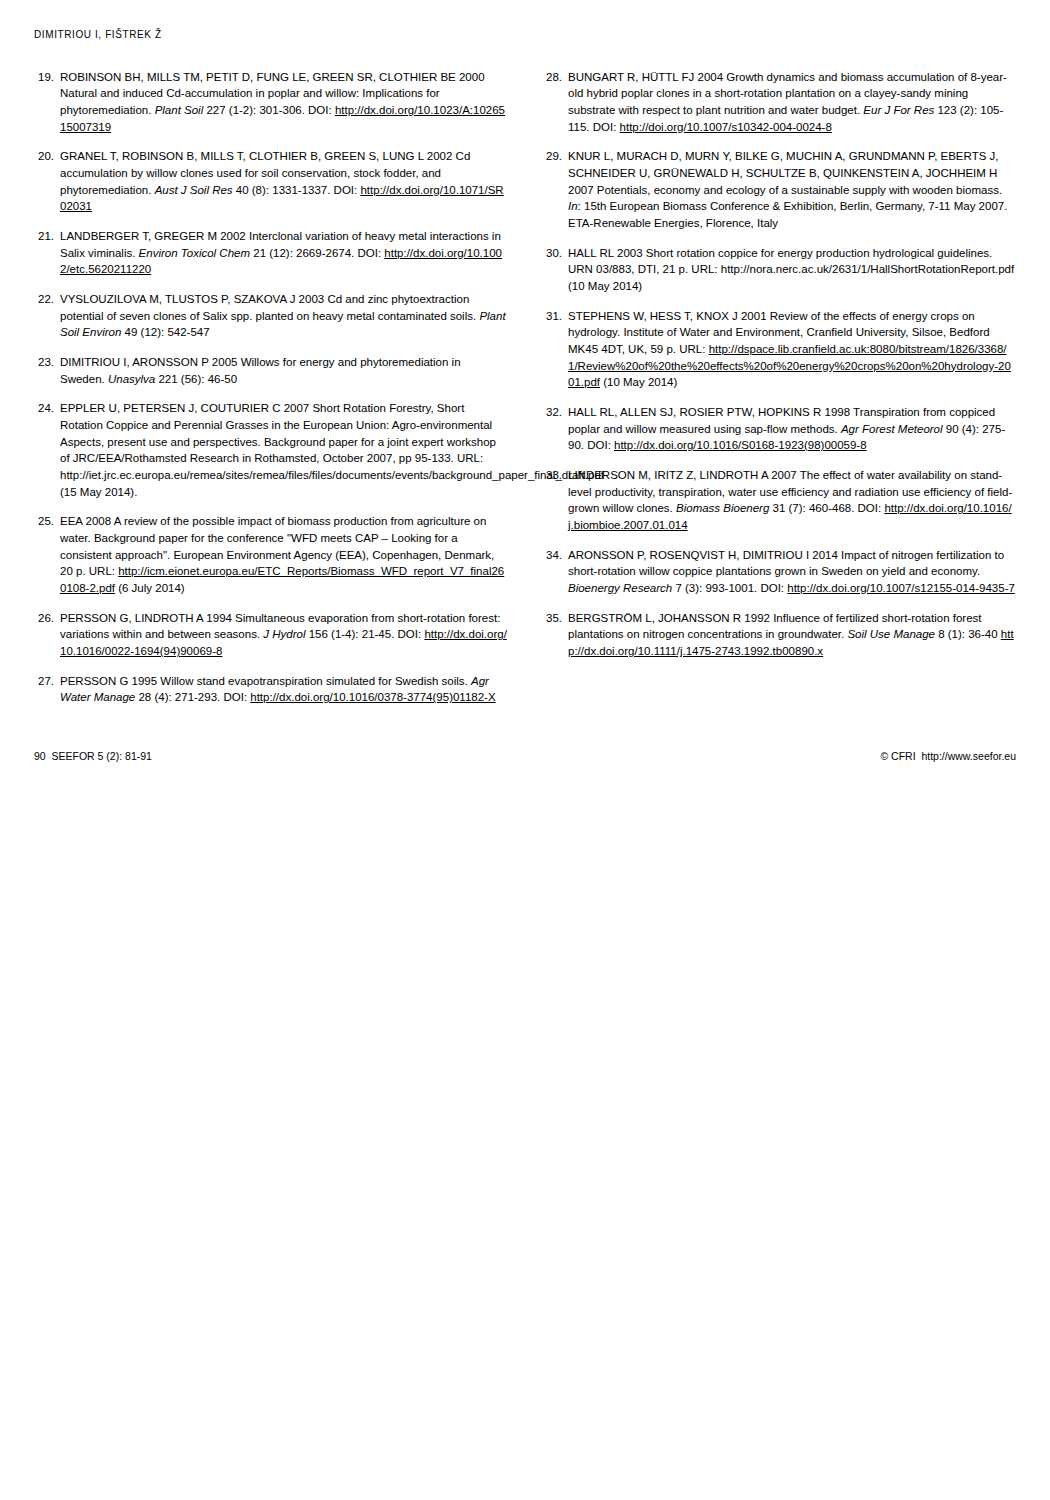DIMITRIOU I, FIŠTREK Ž
19. ROBINSON BH, MILLS TM, PETIT D, FUNG LE, GREEN SR, CLOTHIER BE 2000 Natural and induced Cd-accumulation in poplar and willow: Implications for phytoremediation. Plant Soil 227 (1-2): 301-306. DOI: http://dx.doi.org/10.1023/A:1026515007319
20. GRANEL T, ROBINSON B, MILLS T, CLOTHIER B, GREEN S, LUNG L 2002 Cd accumulation by willow clones used for soil conservation, stock fodder, and phytoremediation. Aust J Soil Res 40 (8): 1331-1337. DOI: http://dx.doi.org/10.1071/SR02031
21. LANDBERGER T, GREGER M 2002 Interclonal variation of heavy metal interactions in Salix viminalis. Environ Toxicol Chem 21 (12): 2669-2674. DOI: http://dx.doi.org/10.1002/etc.5620211220
22. VYSLOUZILOVA M, TLUSTOS P, SZAKOVA J 2003 Cd and zinc phytoextraction potential of seven clones of Salix spp. planted on heavy metal contaminated soils. Plant Soil Environ 49 (12): 542-547
23. DIMITRIOU I, ARONSSON P 2005 Willows for energy and phytoremediation in Sweden. Unasylva 221 (56): 46-50
24. EPPLER U, PETERSEN J, COUTURIER C 2007 Short Rotation Forestry, Short Rotation Coppice and Perennial Grasses in the European Union: Agro-environmental Aspects, present use and perspectives. Background paper for a joint expert workshop of JRC/EEA/Rothamsted Research in Rothamsted, October 2007, pp 95-133. URL: http://iet.jrc.ec.europa.eu/remea/sites/remea/files/files/documents/events/background_paper_final_draft.pdf (15 May 2014).
25. EEA 2008 A review of the possible impact of biomass production from agriculture on water. Background paper for the conference "WFD meets CAP – Looking for a consistent approach". European Environment Agency (EEA), Copenhagen, Denmark, 20 p. URL: http://icm.eionet.europa.eu/ETC_Reports/Biomass_WFD_report_V7_final260108-2.pdf (6 July 2014)
26. PERSSON G, LINDROTH A 1994 Simultaneous evaporation from short-rotation forest: variations within and between seasons. J Hydrol 156 (1-4): 21-45. DOI: http://dx.doi.org/10.1016/0022-1694(94)90069-8
27. PERSSON G 1995 Willow stand evapotranspiration simulated for Swedish soils. Agr Water Manage 28 (4): 271-293. DOI: http://dx.doi.org/10.1016/0378-3774(95)01182-X
28. BUNGART R, HÜTTL FJ 2004 Growth dynamics and biomass accumulation of 8-year-old hybrid poplar clones in a short-rotation plantation on a clayey-sandy mining substrate with respect to plant nutrition and water budget. Eur J For Res 123 (2): 105-115. DOI: http://doi.org/10.1007/s10342-004-0024-8
29. KNUR L, MURACH D, MURN Y, BILKE G, MUCHIN A, GRUNDMANN P, EBERTS J, SCHNEIDER U, GRÜNEWALD H, SCHULTZE B, QUINKENSTEIN A, JOCHHEIM H 2007 Potentials, economy and ecology of a sustainable supply with wooden biomass. In: 15th European Biomass Conference & Exhibition, Berlin, Germany, 7-11 May 2007. ETA-Renewable Energies, Florence, Italy
30. HALL RL 2003 Short rotation coppice for energy production hydrological guidelines. URN 03/883, DTI, 21 p. URL: http://nora.nerc.ac.uk/2631/1/HallShortRotationReport.pdf (10 May 2014)
31. STEPHENS W, HESS T, KNOX J 2001 Review of the effects of energy crops on hydrology. Institute of Water and Environment, Cranfield University, Silsoe, Bedford MK45 4DT, UK, 59 p. URL: http://dspace.lib.cranfield.ac.uk:8080/bitstream/1826/3368/1/Review%20of%20the%20effects%20of%20energy%20crops%20on%20hydrology-2001.pdf (10 May 2014)
32. HALL RL, ALLEN SJ, ROSIER PTW, HOPKINS R 1998 Transpiration from coppiced poplar and willow measured using sap-flow methods. Agr Forest Meteorol 90 (4): 275-90. DOI: http://dx.doi.org/10.1016/S0168-1923(98)00059-8
33. LINDERSON M, IRITZ Z, LINDROTH A 2007 The effect of water availability on stand-level productivity, transpiration, water use efficiency and radiation use efficiency of field-grown willow clones. Biomass Bioenerg 31 (7): 460-468. DOI: http://dx.doi.org/10.1016/j.biombioe.2007.01.014
34. ARONSSON P, ROSENQVIST H, DIMITRIOU I 2014 Impact of nitrogen fertilization to short-rotation willow coppice plantations grown in Sweden on yield and economy. Bioenergy Research 7 (3): 993-1001. DOI: http://dx.doi.org/10.1007/s12155-014-9435-7
35. BERGSTRÖM L, JOHANSSON R 1992 Influence of fertilized short-rotation forest plantations on nitrogen concentrations in groundwater. Soil Use Manage 8 (1): 36-40 http://dx.doi.org/10.1111/j.1475-2743.1992.tb00890.x
90 SEEFOR 5 (2): 81-91
© CFRI http://www.seefor.eu